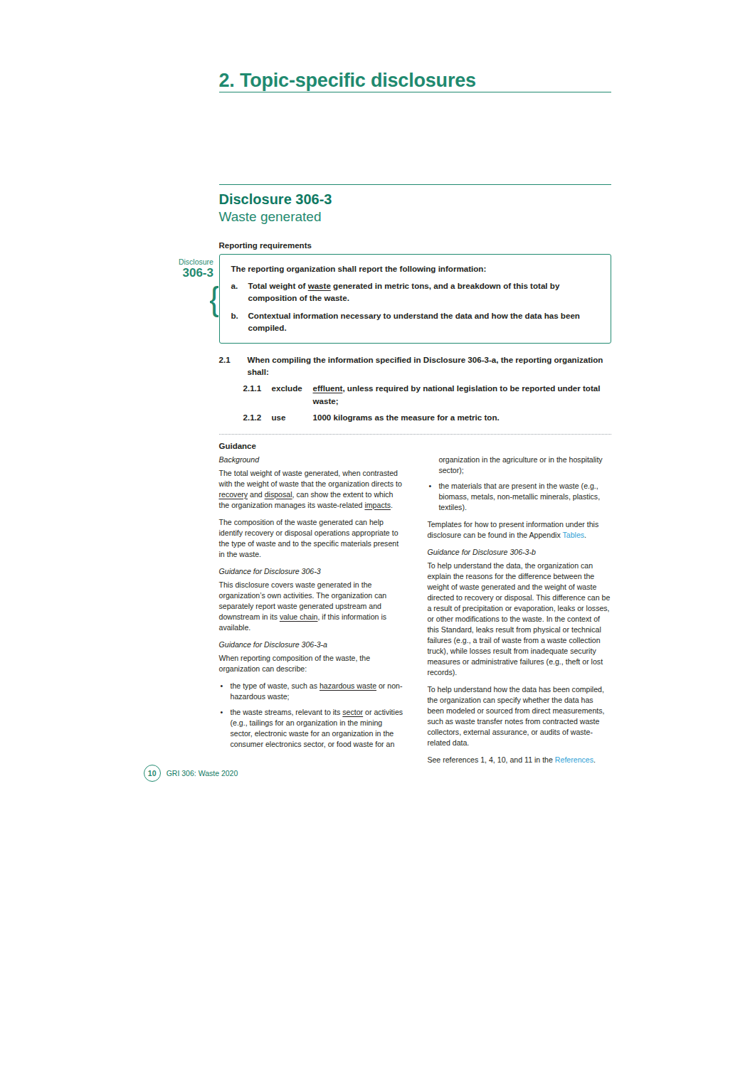2. Topic-specific disclosures
Disclosure 306-3
Waste generated
Reporting requirements
Disclosure 306-3
{
The reporting organization shall report the following information:
a. Total weight of waste generated in metric tons, and a breakdown of this total by composition of the waste.
b. Contextual information necessary to understand the data and how the data has been compiled.
2.1
When compiling the information specified in Disclosure 306-3-a, the reporting organization shall:
2.1.1
exclude
effluent, unless required by national legislation to be reported under total waste;
2.1.2
use
1000 kilograms as the measure for a metric ton.
Guidance
Background
The total weight of waste generated, when contrasted with the weight of waste that the organization directs to recovery and disposal, can show the extent to which the organization manages its waste-related impacts.
The composition of the waste generated can help identify recovery or disposal operations appropriate to the type of waste and to the specific materials present in the waste.
Guidance for Disclosure 306-3
This disclosure covers waste generated in the organization’s own activities. The organization can separately report waste generated upstream and downstream in its value chain, if this information is available.
Guidance for Disclosure 306-3-a
When reporting composition of the waste, the organization can describe:
the type of waste, such as hazardous waste or non-hazardous waste;
the waste streams, relevant to its sector or activities (e.g., tailings for an organization in the mining sector, electronic waste for an organization in the consumer electronics sector, or food waste for an organization in the agriculture or in the hospitality sector);
the materials that are present in the waste (e.g., biomass, metals, non-metallic minerals, plastics, textiles).
Templates for how to present information under this disclosure can be found in the Appendix Tables.
Guidance for Disclosure 306-3-b
To help understand the data, the organization can explain the reasons for the difference between the weight of waste generated and the weight of waste directed to recovery or disposal. This difference can be a result of precipitation or evaporation, leaks or losses, or other modifications to the waste. In the context of this Standard, leaks result from physical or technical failures (e.g., a trail of waste from a waste collection truck), while losses result from inadequate security measures or administrative failures (e.g., theft or lost records).
To help understand how the data has been compiled, the organization can specify whether the data has been modeled or sourced from direct measurements, such as waste transfer notes from contracted waste collectors, external assurance, or audits of waste-related data.
See references 1, 4, 10, and 11 in the References.
10
GRI 306: Waste 2020